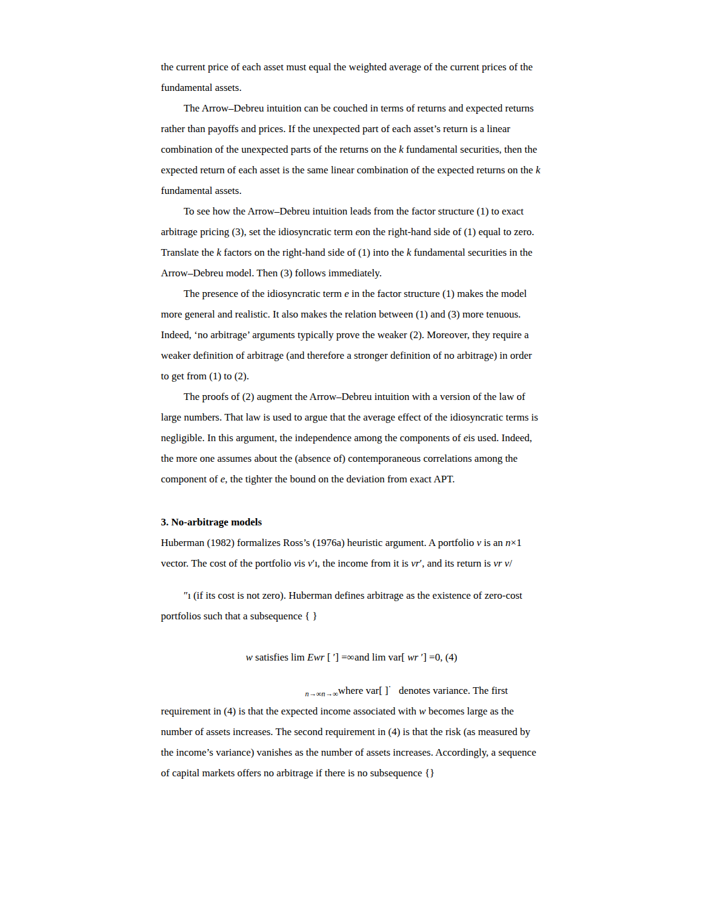the current price of each asset must equal the weighted average of the current prices of the fundamental assets.
The Arrow–Debreu intuition can be couched in terms of returns and expected returns rather than payoffs and prices. If the unexpected part of each asset’s return is a linear combination of the unexpected parts of the returns on the k fundamental securities, then the expected return of each asset is the same linear combination of the expected returns on the k fundamental assets.
To see how the Arrow–Debreu intuition leads from the factor structure (1) to exact arbitrage pricing (3), set the idiosyncratic term eon the right-hand side of (1) equal to zero. Translate the k factors on the right-hand side of (1) into the k fundamental securities in the Arrow–Debreu model. Then (3) follows immediately.
The presence of the idiosyncratic term e in the factor structure (1) makes the model more general and realistic. It also makes the relation between (1) and (3) more tenuous. Indeed, ‘no arbitrage’ arguments typically prove the weaker (2). Moreover, they require a weaker definition of arbitrage (and therefore a stronger definition of no arbitrage) in order to get from (1) to (2).
The proofs of (2) augment the Arrow–Debreu intuition with a version of the law of large numbers. That law is used to argue that the average effect of the idiosyncratic terms is negligible. In this argument, the independence among the components of eis used. Indeed, the more one assumes about the (absence of) contemporaneous correlations among the component of e, the tighter the bound on the deviation from exact APT.
3. No-arbitrage models
Huberman (1982) formalizes Ross’s (1976a) heuristic argument. A portfolio v is an n×1 vector. The cost of the portfolio vis v′ı, the income from it is vr′, and its return is vr v/
″ı (if its cost is not zero). Huberman defines arbitrage as the existence of zero-cost portfolios such that a subsequence { }
w satisfies lim Ewr [ ′] =∞and lim var[ wr ′] =0, (4)
n→∞n→∞where var[ ]· denotes variance. The first requirement in (4) is that the expected income associated with w becomes large as the number of assets increases. The second requirement in (4) is that the risk (as measured by the income’s variance) vanishes as the number of assets increases. Accordingly, a sequence of capital markets offers no arbitrage if there is no subsequence {}